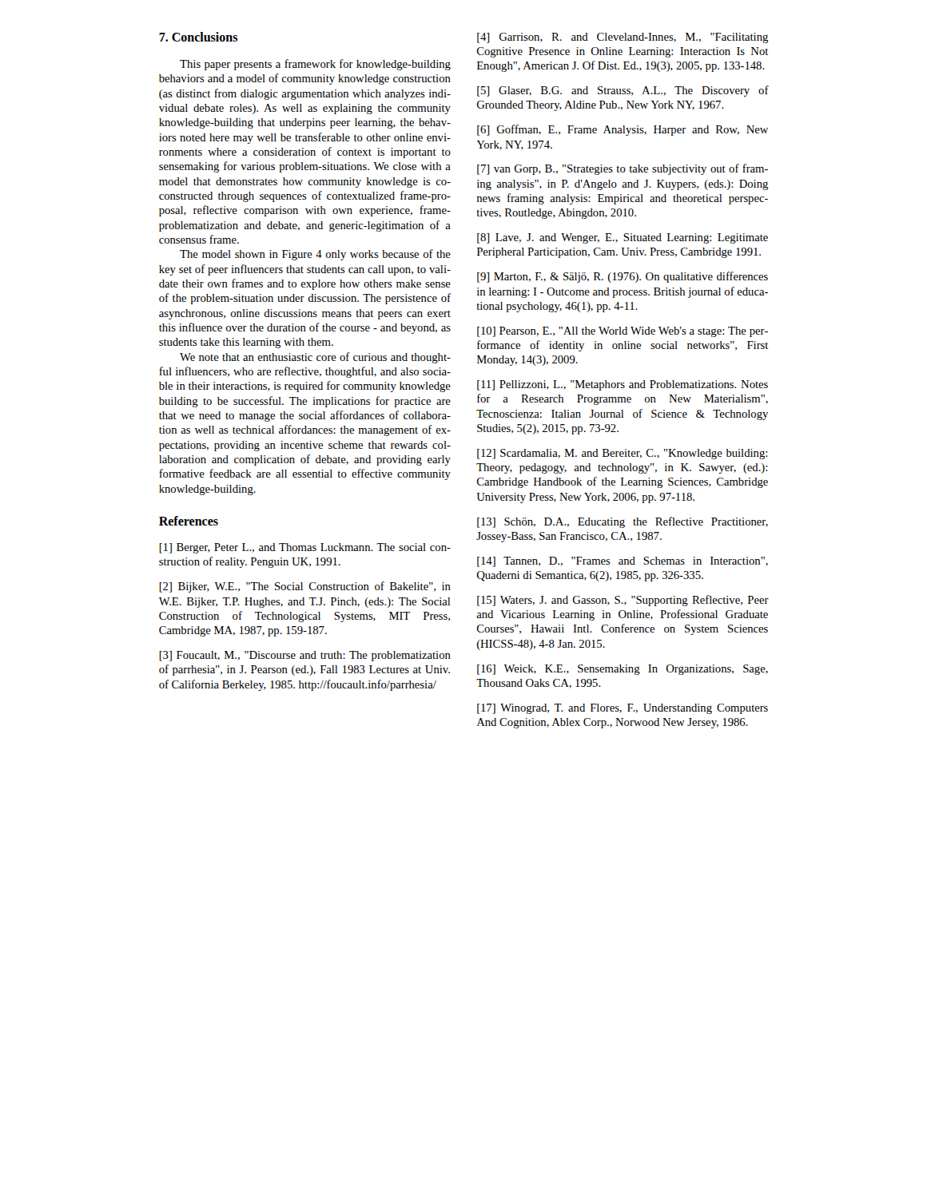7. Conclusions
This paper presents a framework for knowledge-building behaviors and a model of community knowledge construction (as distinct from dialogic argumentation which analyzes individual debate roles). As well as explaining the community knowledge-building that underpins peer learning, the behaviors noted here may well be transferable to other online environments where a consideration of context is important to sensemaking for various problem-situations. We close with a model that demonstrates how community knowledge is co-constructed through sequences of contextualized frame-proposal, reflective comparison with own experience, frame-problematization and debate, and generic-legitimation of a consensus frame.
The model shown in Figure 4 only works because of the key set of peer influencers that students can call upon, to validate their own frames and to explore how others make sense of the problem-situation under discussion. The persistence of asynchronous, online discussions means that peers can exert this influence over the duration of the course - and beyond, as students take this learning with them.
We note that an enthusiastic core of curious and thoughtful influencers, who are reflective, thoughtful, and also sociable in their interactions, is required for community knowledge building to be successful. The implications for practice are that we need to manage the social affordances of collaboration as well as technical affordances: the management of expectations, providing an incentive scheme that rewards collaboration and complication of debate, and providing early formative feedback are all essential to effective community knowledge-building.
References
[1] Berger, Peter L., and Thomas Luckmann. The social construction of reality. Penguin UK, 1991.
[2] Bijker, W.E., "The Social Construction of Bakelite", in W.E. Bijker, T.P. Hughes, and T.J. Pinch, (eds.): The Social Construction of Technological Systems, MIT Press, Cambridge MA, 1987, pp. 159-187.
[3] Foucault, M., "Discourse and truth: The problematization of parrhesia", in J. Pearson (ed.), Fall 1983 Lectures at Univ. of California Berkeley, 1985. http://foucault.info/parrhesia/
[4] Garrison, R. and Cleveland-Innes, M., "Facilitating Cognitive Presence in Online Learning: Interaction Is Not Enough", American J. Of Dist. Ed., 19(3), 2005, pp. 133-148.
[5] Glaser, B.G. and Strauss, A.L., The Discovery of Grounded Theory, Aldine Pub., New York NY, 1967.
[6] Goffman, E., Frame Analysis, Harper and Row, New York, NY, 1974.
[7] van Gorp, B., "Strategies to take subjectivity out of framing analysis", in P. d'Angelo and J. Kuypers, (eds.): Doing news framing analysis: Empirical and theoretical perspectives, Routledge, Abingdon, 2010.
[8] Lave, J. and Wenger, E., Situated Learning: Legitimate Peripheral Participation, Cam. Univ. Press, Cambridge 1991.
[9] Marton, F., & Säljö, R. (1976). On qualitative differences in learning: I - Outcome and process. British journal of educational psychology, 46(1), pp. 4-11.
[10] Pearson, E., "All the World Wide Web's a stage: The performance of identity in online social networks", First Monday, 14(3), 2009.
[11] Pellizzoni, L., "Metaphors and Problematizations. Notes for a Research Programme on New Materialism", Tecnoscienza: Italian Journal of Science & Technology Studies, 5(2), 2015, pp. 73-92.
[12] Scardamalia, M. and Bereiter, C., "Knowledge building: Theory, pedagogy, and technology", in K. Sawyer, (ed.): Cambridge Handbook of the Learning Sciences, Cambridge University Press, New York, 2006, pp. 97-118.
[13] Schön, D.A., Educating the Reflective Practitioner, Jossey-Bass, San Francisco, CA., 1987.
[14] Tannen, D., "Frames and Schemas in Interaction", Quaderni di Semantica, 6(2), 1985, pp. 326-335.
[15] Waters, J. and Gasson, S., "Supporting Reflective, Peer and Vicarious Learning in Online, Professional Graduate Courses", Hawaii Intl. Conference on System Sciences (HICSS-48), 4-8 Jan. 2015.
[16] Weick, K.E., Sensemaking In Organizations, Sage, Thousand Oaks CA, 1995.
[17] Winograd, T. and Flores, F., Understanding Computers And Cognition, Ablex Corp., Norwood New Jersey, 1986.